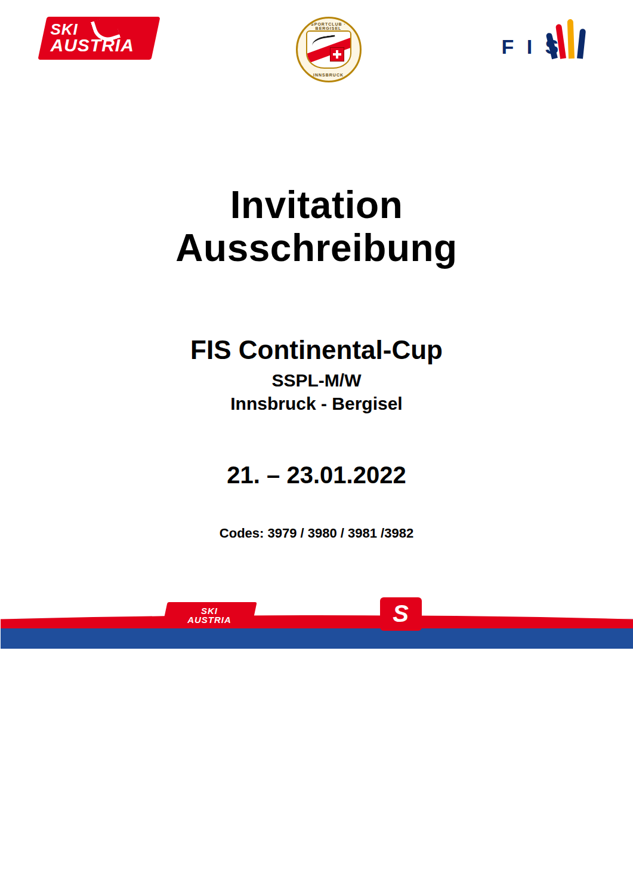SKI AUSTRIA
SPORTCLUB · BERGISEL
INNSBRUCK
F I S
Invitation
Ausschreibung
FIS Continental-Cup
SSPL-M/W
Innsbruck - Bergisel
21. – 23.01.2022
Codes: 3979 / 3980 / 3981 /3982
SKI AUSTRIA
S